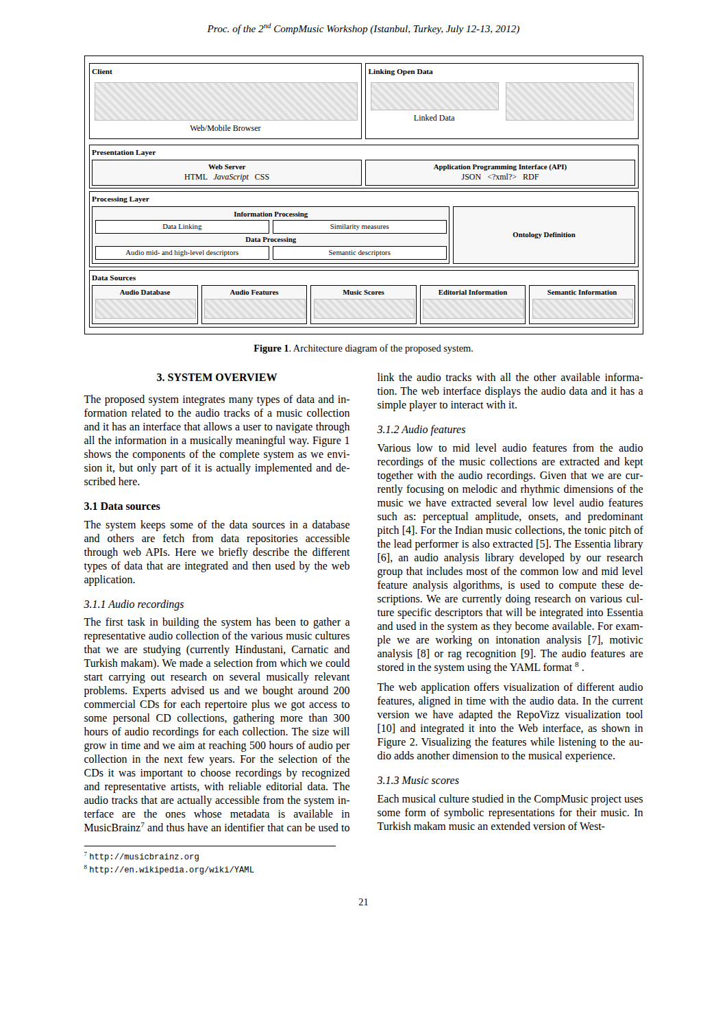Proc. of the 2nd CompMusic Workshop (Istanbul, Turkey, July 12-13, 2012)
Client
Web/Mobile Browser
Linking Open Data
Linked Data
Presentation Layer
Web Server
HTML JavaScript CSS
Application Programming Interface (API)
JSON <?xml?> RDF
Processing Layer
Information Processing
Data Linking
Similarity measures
Data Processing
Audio mid- and high-level descriptors
Semantic descriptors
Ontology Definition
Data Sources
Audio Database
Audio Features
Music Scores
Editorial Information
Semantic Information
Figure 1. Architecture diagram of the proposed system.
3. SYSTEM OVERVIEW
The proposed system integrates many types of data and information related to the audio tracks of a music collection and it has an interface that allows a user to navigate through all the information in a musically meaningful way. Figure 1 shows the components of the complete system as we envision it, but only part of it is actually implemented and described here.
3.1 Data sources
The system keeps some of the data sources in a database and others are fetch from data repositories accessible through web APIs. Here we briefly describe the different types of data that are integrated and then used by the web application.
3.1.1 Audio recordings
The first task in building the system has been to gather a representative audio collection of the various music cultures that we are studying (currently Hindustani, Carnatic and Turkish makam). We made a selection from which we could start carrying out research on several musically relevant problems. Experts advised us and we bought around 200 commercial CDs for each repertoire plus we got access to some personal CD collections, gathering more than 300 hours of audio recordings for each collection. The size will grow in time and we aim at reaching 500 hours of audio per collection in the next few years. For the selection of the CDs it was important to choose recordings by recognized and representative artists, with reliable editorial data. The audio tracks that are actually accessible from the system interface are the ones whose metadata is available in MusicBrainz7 and thus have an identifier that can be used to link the audio tracks with all the other available information. The web interface displays the audio data and it has a simple player to interact with it.
3.1.2 Audio features
Various low to mid level audio features from the audio recordings of the music collections are extracted and kept together with the audio recordings. Given that we are currently focusing on melodic and rhythmic dimensions of the music we have extracted several low level audio features such as: perceptual amplitude, onsets, and predominant pitch [4]. For the Indian music collections, the tonic pitch of the lead performer is also extracted [5]. The Essentia library [6], an audio analysis library developed by our research group that includes most of the common low and mid level feature analysis algorithms, is used to compute these descriptions. We are currently doing research on various culture specific descriptors that will be integrated into Essentia and used in the system as they become available. For example we are working on intonation analysis [7], motivic analysis [8] or rag recognition [9]. The audio features are stored in the system using the YAML format 8 .
The web application offers visualization of different audio features, aligned in time with the audio data. In the current version we have adapted the RepoVizz visualization tool [10] and integrated it into the Web interface, as shown in Figure 2. Visualizing the features while listening to the audio adds another dimension to the musical experience.
3.1.3 Music scores
Each musical culture studied in the CompMusic project uses some form of symbolic representations for their music. In Turkish makam music an extended version of West-
7 http://musicbrainz.org
8 http://en.wikipedia.org/wiki/YAML
21